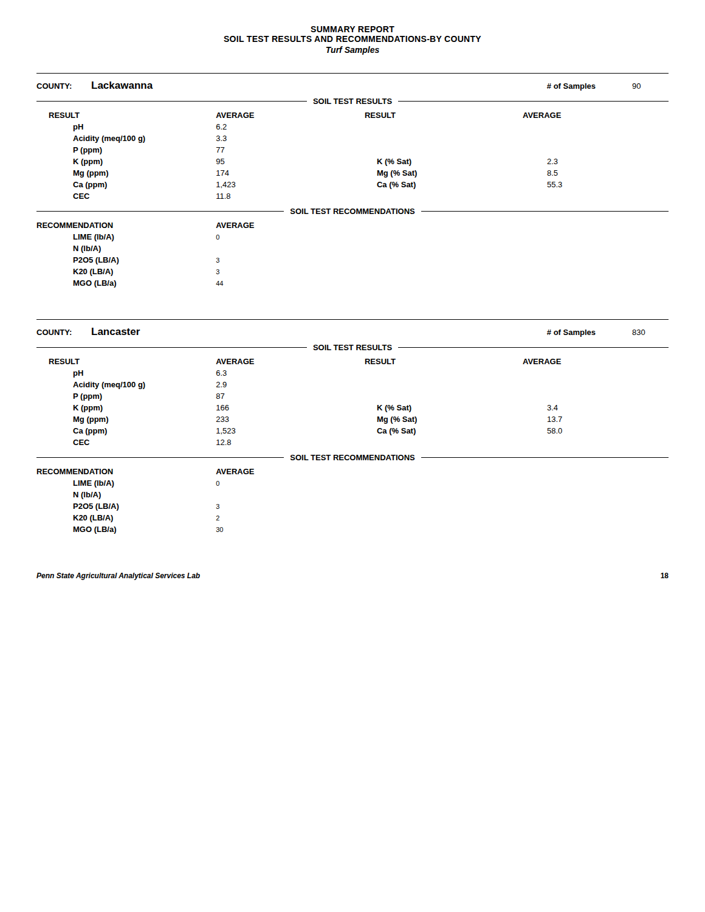SUMMARY REPORT
SOIL TEST RESULTS AND RECOMMENDATIONS-BY COUNTY
Turf Samples
COUNTY:
Lackawanna
# of Samples
90
SOIL TEST RESULTS
| RESULT | AVERAGE | RESULT | AVERAGE |
| --- | --- | --- | --- |
| pH | 6.2 | | |
| Acidity (meq/100 g) | 3.3 | | |
| P (ppm) | 77 | | |
| K (ppm) | 95 | K (% Sat) | 2.3 |
| Mg (ppm) | 174 | Mg (% Sat) | 8.5 |
| Ca (ppm) | 1,423 | Ca (% Sat) | 55.3 |
| CEC | 11.8 | | |
SOIL TEST RECOMMENDATIONS
| RECOMMENDATION | AVERAGE | |
| --- | --- | --- |
| LIME (lb/A) | 0 | |
| N (lb/A) | | |
| P2O5 (LB/A) | 3 | |
| K20 (LB/A) | 3 | |
| MGO (LB/a) | 44 | |
COUNTY:
Lancaster
# of Samples
830
SOIL TEST RESULTS
| RESULT | AVERAGE | RESULT | AVERAGE |
| --- | --- | --- | --- |
| pH | 6.3 | | |
| Acidity (meq/100 g) | 2.9 | | |
| P (ppm) | 87 | | |
| K (ppm) | 166 | K (% Sat) | 3.4 |
| Mg (ppm) | 233 | Mg (% Sat) | 13.7 |
| Ca (ppm) | 1,523 | Ca (% Sat) | 58.0 |
| CEC | 12.8 | | |
SOIL TEST RECOMMENDATIONS
| RECOMMENDATION | AVERAGE | |
| --- | --- | --- |
| LIME (lb/A) | 0 | |
| N (lb/A) | | |
| P2O5 (LB/A) | 3 | |
| K20 (LB/A) | 2 | |
| MGO (LB/a) | 30 | |
Penn State Agricultural Analytical Services Lab
18